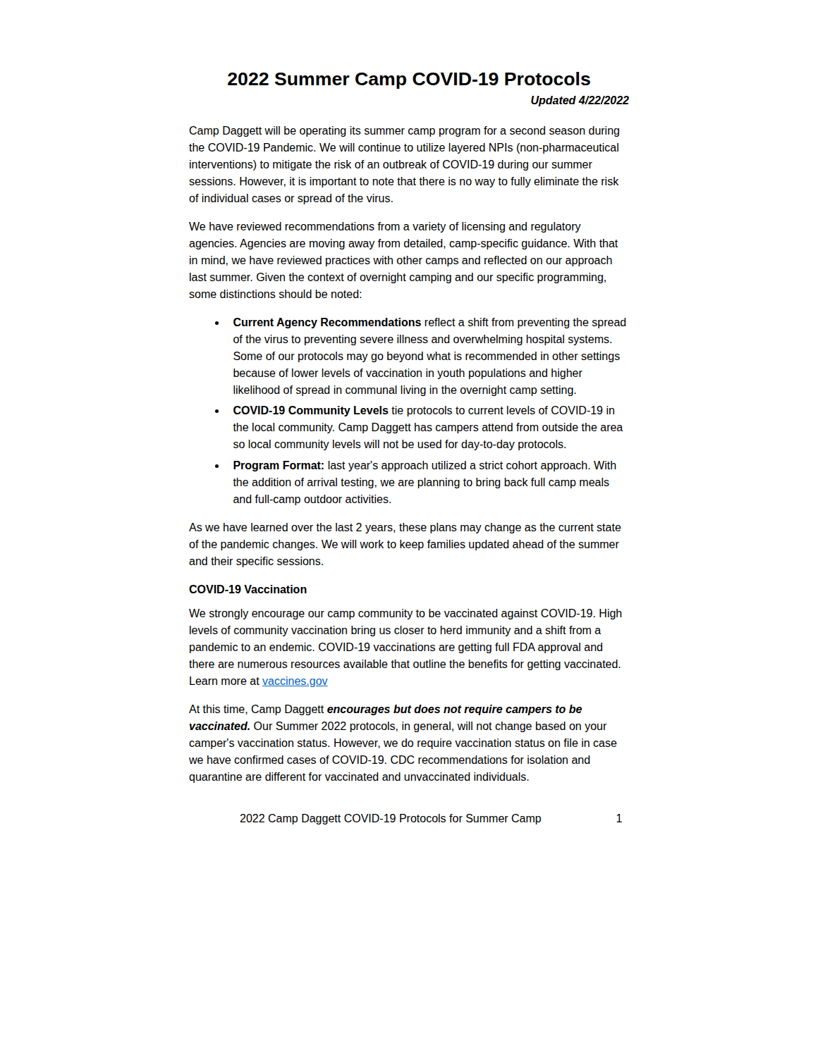2022 Summer Camp COVID-19 Protocols
Updated 4/22/2022
Camp Daggett will be operating its summer camp program for a second season during the COVID-19 Pandemic. We will continue to utilize layered NPIs (non-pharmaceutical interventions) to mitigate the risk of an outbreak of COVID-19 during our summer sessions. However, it is important to note that there is no way to fully eliminate the risk of individual cases or spread of the virus.
We have reviewed recommendations from a variety of licensing and regulatory agencies. Agencies are moving away from detailed, camp-specific guidance. With that in mind, we have reviewed practices with other camps and reflected on our approach last summer. Given the context of overnight camping and our specific programming, some distinctions should be noted:
Current Agency Recommendations reflect a shift from preventing the spread of the virus to preventing severe illness and overwhelming hospital systems. Some of our protocols may go beyond what is recommended in other settings because of lower levels of vaccination in youth populations and higher likelihood of spread in communal living in the overnight camp setting.
COVID-19 Community Levels tie protocols to current levels of COVID-19 in the local community. Camp Daggett has campers attend from outside the area so local community levels will not be used for day-to-day protocols.
Program Format: last year's approach utilized a strict cohort approach. With the addition of arrival testing, we are planning to bring back full camp meals and full-camp outdoor activities.
As we have learned over the last 2 years, these plans may change as the current state of the pandemic changes. We will work to keep families updated ahead of the summer and their specific sessions.
COVID-19 Vaccination
We strongly encourage our camp community to be vaccinated against COVID-19. High levels of community vaccination bring us closer to herd immunity and a shift from a pandemic to an endemic. COVID-19 vaccinations are getting full FDA approval and there are numerous resources available that outline the benefits for getting vaccinated. Learn more at vaccines.gov
At this time, Camp Daggett encourages but does not require campers to be vaccinated. Our Summer 2022 protocols, in general, will not change based on your camper's vaccination status. However, we do require vaccination status on file in case we have confirmed cases of COVID-19. CDC recommendations for isolation and quarantine are different for vaccinated and unvaccinated individuals.
2022 Camp Daggett COVID-19 Protocols for Summer Camp 1